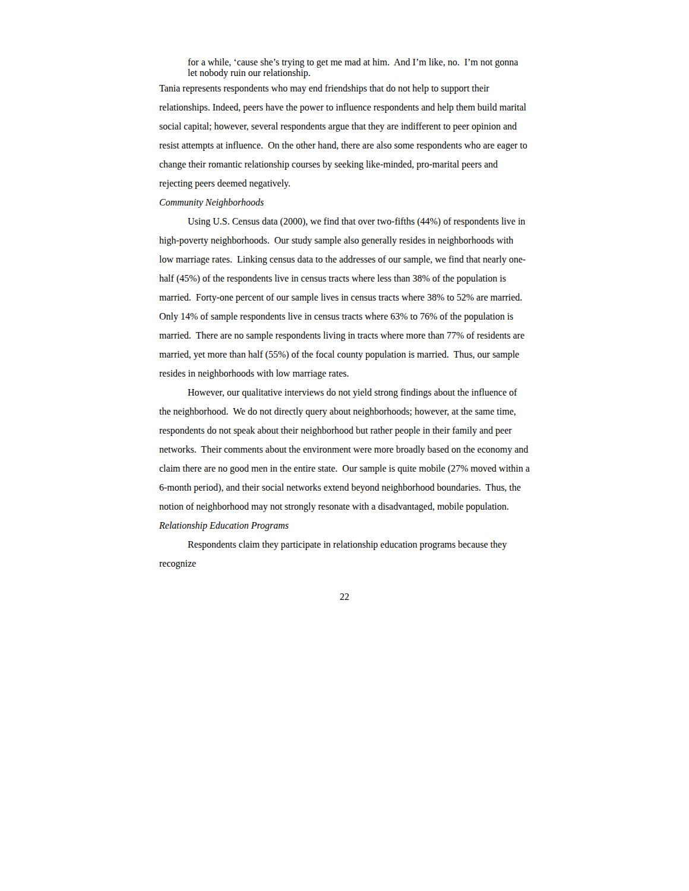for a while, ‘cause she’s trying to get me mad at him. And I’m like, no. I’m not gonna let nobody ruin our relationship.
Tania represents respondents who may end friendships that do not help to support their relationships. Indeed, peers have the power to influence respondents and help them build marital social capital; however, several respondents argue that they are indifferent to peer opinion and resist attempts at influence. On the other hand, there are also some respondents who are eager to change their romantic relationship courses by seeking like-minded, pro-marital peers and rejecting peers deemed negatively.
Community Neighborhoods
Using U.S. Census data (2000), we find that over two-fifths (44%) of respondents live in high-poverty neighborhoods. Our study sample also generally resides in neighborhoods with low marriage rates. Linking census data to the addresses of our sample, we find that nearly one-half (45%) of the respondents live in census tracts where less than 38% of the population is married. Forty-one percent of our sample lives in census tracts where 38% to 52% are married. Only 14% of sample respondents live in census tracts where 63% to 76% of the population is married. There are no sample respondents living in tracts where more than 77% of residents are married, yet more than half (55%) of the focal county population is married. Thus, our sample resides in neighborhoods with low marriage rates.
However, our qualitative interviews do not yield strong findings about the influence of the neighborhood. We do not directly query about neighborhoods; however, at the same time, respondents do not speak about their neighborhood but rather people in their family and peer networks. Their comments about the environment were more broadly based on the economy and claim there are no good men in the entire state. Our sample is quite mobile (27% moved within a 6-month period), and their social networks extend beyond neighborhood boundaries. Thus, the notion of neighborhood may not strongly resonate with a disadvantaged, mobile population.
Relationship Education Programs
Respondents claim they participate in relationship education programs because they recognize
22